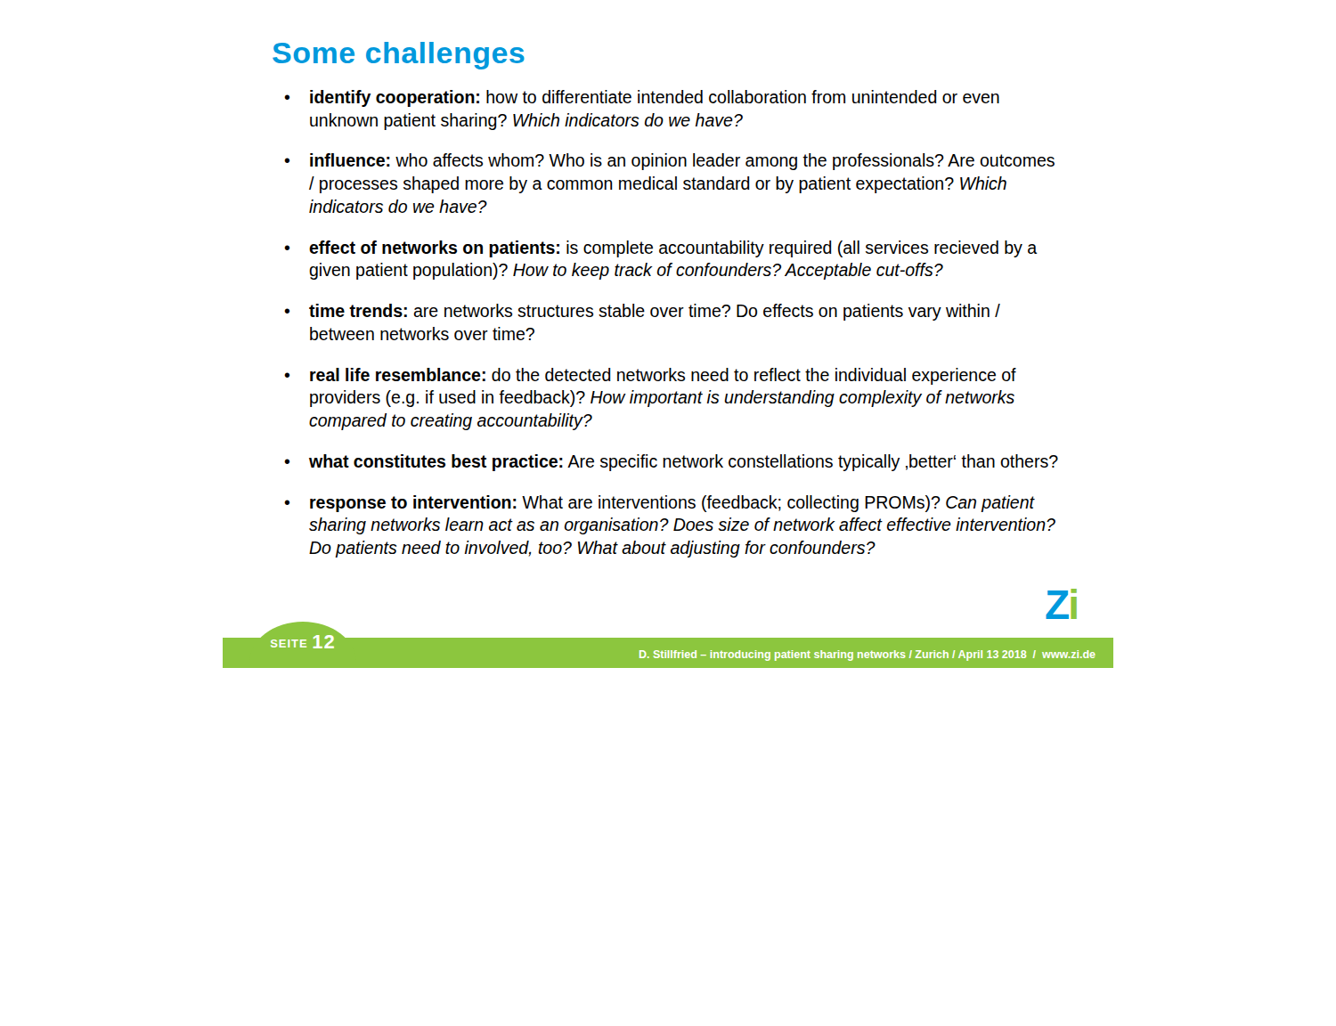Some challenges
identify cooperation: how to differentiate intended collaboration from unintended or even unknown patient sharing? Which indicators do we have?
influence: who affects whom? Who is an opinion leader among the professionals? Are outcomes / processes shaped more by a common medical standard or by patient expectation? Which indicators do we have?
effect of networks on patients: is complete accountability required (all services recieved by a given patient population)? How to keep track of confounders? Acceptable cut-offs?
time trends: are networks structures stable over time? Do effects on patients vary within / between networks over time?
real life resemblance: do the detected networks need to reflect the individual experience of providers (e.g. if used in feedback)? How important is understanding complexity of networks compared to creating accountability?
what constitutes best practice: Are specific network constellations typically ‚better‘ than others?
response to intervention: What are interventions (feedback; collecting PROMs)? Can patient sharing networks learn act as an organisation? Does size of network affect effective intervention? Do patients need to involved, too? What about adjusting for confounders?
Zi
SEITE 12
D. Stillfried – introducing patient sharing networks / Zurich / April 13 2018 / www.zi.de